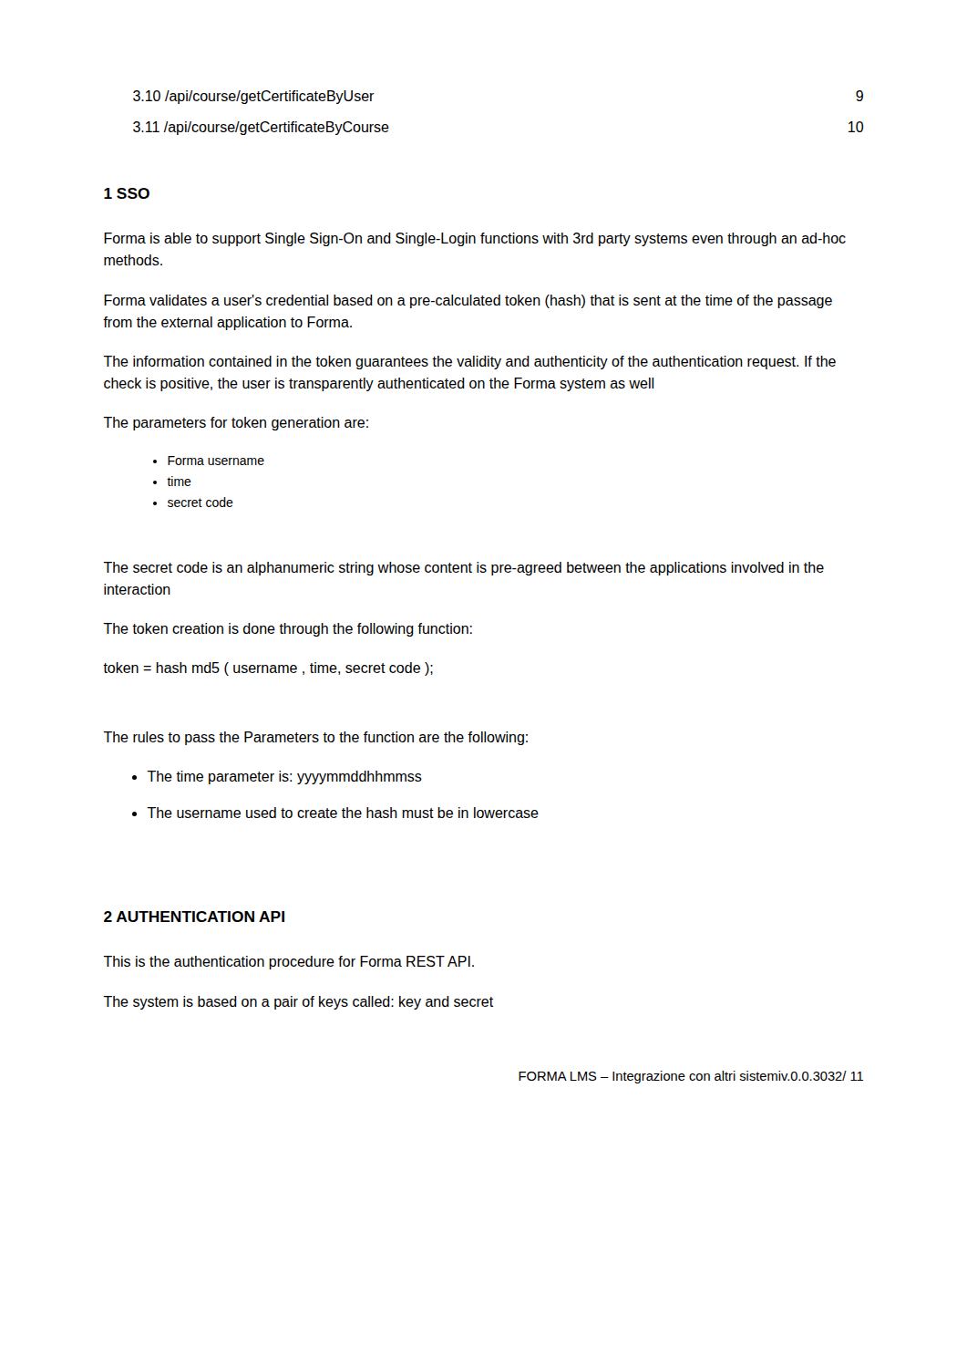3.10 /api/course/getCertificateByUser 9
3.11 /api/course/getCertificateByCourse 10
1 SSO
Forma is able to support Single Sign-On and Single-Login functions with 3rd party systems even through an ad-hoc methods.
Forma validates a user's credential based on a pre-calculated token (hash) that is sent at the time of the passage from the external application to Forma.
The information contained in the token guarantees the validity and authenticity of the authentication request. If the check is positive, the user is transparently authenticated on the Forma system as well
The parameters for token generation are:
Forma username
time
secret code
The secret code is an alphanumeric string whose content is pre-agreed between the applications involved in the interaction
The token creation is done through the following function:
token = hash md5 ( username , time, secret code );
The rules to pass the Parameters to the function are the following:
The time parameter is: yyyymmddhhmmss
The username used to create the hash must be in lowercase
2 AUTHENTICATION API
This is the authentication procedure for Forma REST API.
The system is based on a pair of keys called: key and secret
FORMA LMS – Integrazione con altri sistemiv.0.0.3032/ 11